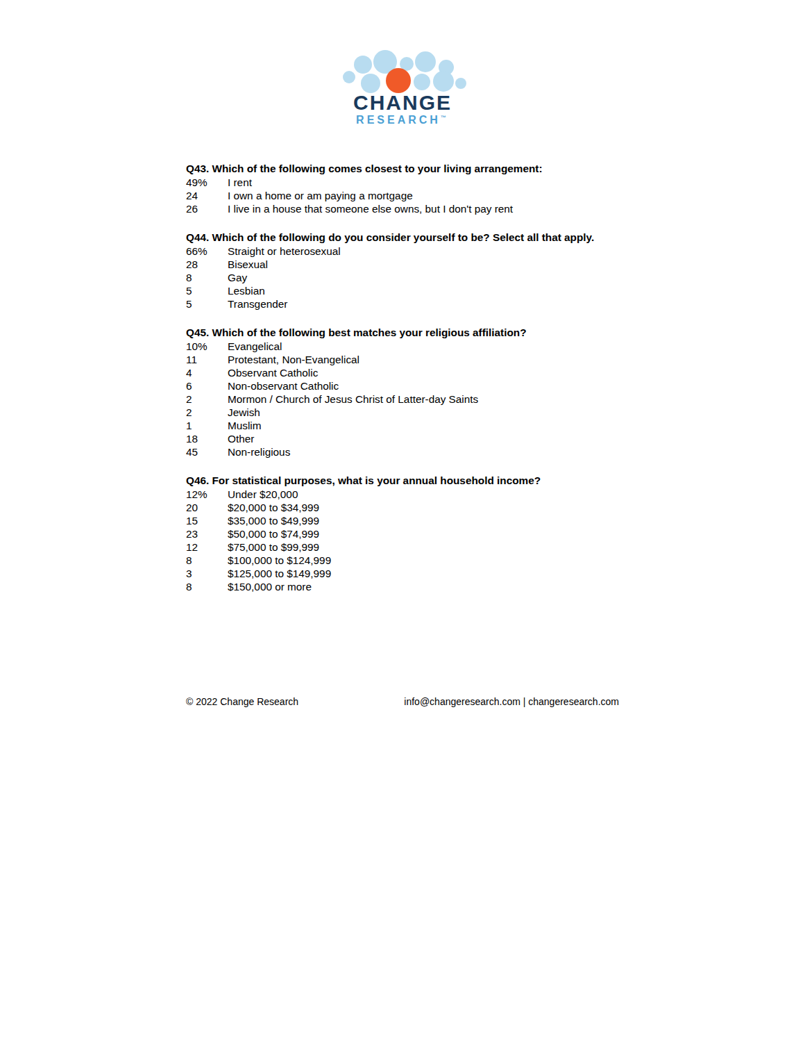CHANGE
RESEARCH™
Q43. Which of the following comes closest to your living arrangement:
| 49% | I rent |
| 24 | I own a home or am paying a mortgage |
| 26 | I live in a house that someone else owns, but I don't pay rent |
Q44. Which of the following do you consider yourself to be? Select all that apply.
| 66% | Straight or heterosexual |
| 28 | Bisexual |
| 8 | Gay |
| 5 | Lesbian |
| 5 | Transgender |
Q45. Which of the following best matches your religious affiliation?
| 10% | Evangelical |
| 11 | Protestant, Non-Evangelical |
| 4 | Observant Catholic |
| 6 | Non-observant Catholic |
| 2 | Mormon / Church of Jesus Christ of Latter-day Saints |
| 2 | Jewish |
| 1 | Muslim |
| 18 | Other |
| 45 | Non-religious |
Q46. For statistical purposes, what is your annual household income?
| 12% | Under $20,000 |
| 20 | $20,000 to $34,999 |
| 15 | $35,000 to $49,999 |
| 23 | $50,000 to $74,999 |
| 12 | $75,000 to $99,999 |
| 8 | $100,000 to $124,999 |
| 3 | $125,000 to $149,999 |
| 8 | $150,000 or more |
© 2022 Change Research
info@changeresearch.com | changeresearch.com